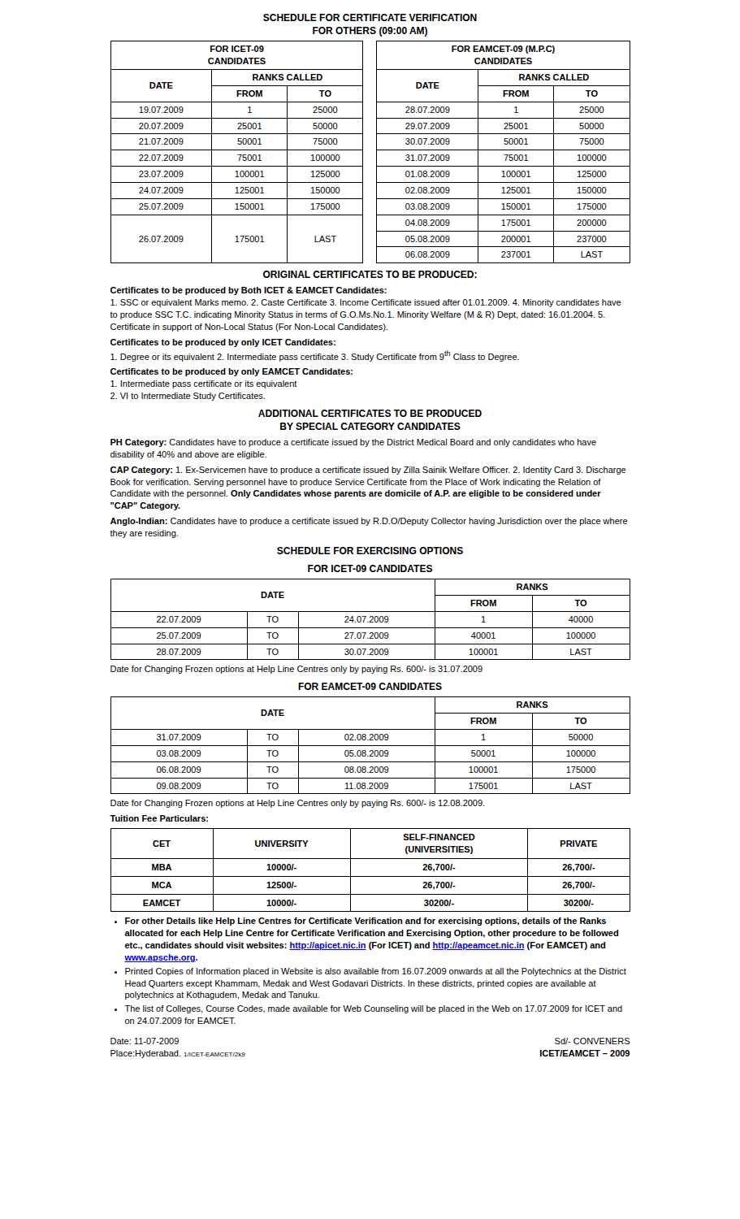SCHEDULE FOR CERTIFICATE VERIFICATION
FOR OTHERS (09:00 AM)
| FOR ICET-09 CANDIDATES | | FOR EAMCET-09 (M.P.C) CANDIDATES |
| --- | --- | --- |
| DATE | RANKS CALLED | | DATE | RANKS CALLED |
| FROM | TO | | FROM | TO |
| 19.07.2009 | 1 | 25000 | | 28.07.2009 | 1 | 25000 |
| 20.07.2009 | 25001 | 50000 | | 29.07.2009 | 25001 | 50000 |
| 21.07.2009 | 50001 | 75000 | | 30.07.2009 | 50001 | 75000 |
| 22.07.2009 | 75001 | 100000 | | 31.07.2009 | 75001 | 100000 |
| 23.07.2009 | 100001 | 125000 | | 01.08.2009 | 100001 | 125000 |
| 24.07.2009 | 125001 | 150000 | | 02.08.2009 | 125001 | 150000 |
| 25.07.2009 | 150001 | 175000 | | 03.08.2009 | 150001 | 175000 |
| 26.07.2009 | 175001 | LAST | | 04.08.2009 | 175001 | 200000 |
| 05.08.2009 | 200001 | 237000 |
| 06.08.2009 | 237001 | LAST |
ORIGINAL CERTIFICATES TO BE PRODUCED:
Certificates to be produced by Both ICET & EAMCET Candidates:
1. SSC or equivalent Marks memo. 2. Caste Certificate 3. Income Certificate issued after 01.01.2009. 4. Minority candidates have to produce SSC T.C. indicating Minority Status in terms of G.O.Ms.No.1. Minority Welfare (M & R) Dept, dated: 16.01.2004. 5. Certificate in support of Non-Local Status (For Non-Local Candidates).
Certificates to be produced by only ICET Candidates:
1. Degree or its equivalent 2. Intermediate pass certificate 3. Study Certificate from 9th Class to Degree.
Certificates to be produced by only EAMCET Candidates:
1. Intermediate pass certificate or its equivalent
2. VI to Intermediate Study Certificates.
ADDITIONAL CERTIFICATES TO BE PRODUCED
BY SPECIAL CATEGORY CANDIDATES
PH Category: Candidates have to produce a certificate issued by the District Medical Board and only candidates who have disability of 40% and above are eligible.
CAP Category: 1. Ex-Servicemen have to produce a certificate issued by Zilla Sainik Welfare Officer. 2. Identity Card 3. Discharge Book for verification. Serving personnel have to produce Service Certificate from the Place of Work indicating the Relation of Candidate with the personnel. Only Candidates whose parents are domicile of A.P. are eligible to be considered under "CAP" Category.
Anglo-Indian: Candidates have to produce a certificate issued by R.D.O/Deputy Collector having Jurisdiction over the place where they are residing.
SCHEDULE FOR EXERCISING OPTIONS
FOR ICET-09 CANDIDATES
| DATE | RANKS |
| --- | --- |
| FROM | TO |
| 22.07.2009 | TO | 24.07.2009 | 1 | 40000 |
| 25.07.2009 | TO | 27.07.2009 | 40001 | 100000 |
| 28.07.2009 | TO | 30.07.2009 | 100001 | LAST |
Date for Changing Frozen options at Help Line Centres only by paying Rs. 600/- is 31.07.2009
FOR EAMCET-09 CANDIDATES
| DATE | RANKS |
| --- | --- |
| FROM | TO |
| 31.07.2009 | TO | 02.08.2009 | 1 | 50000 |
| 03.08.2009 | TO | 05.08.2009 | 50001 | 100000 |
| 06.08.2009 | TO | 08.08.2009 | 100001 | 175000 |
| 09.08.2009 | TO | 11.08.2009 | 175001 | LAST |
Date for Changing Frozen options at Help Line Centres only by paying Rs. 600/- is 12.08.2009.
Tuition Fee Particulars:
| CET | UNIVERSITY | SELF-FINANCED (UNIVERSITIES) | PRIVATE |
| --- | --- | --- | --- |
| MBA | 10000/- | 26,700/- | 26,700/- |
| MCA | 12500/- | 26,700/- | 26,700/- |
| EAMCET | 10000/- | 30200/- | 30200/- |
For other Details like Help Line Centres for Certificate Verification and for exercising options, details of the Ranks allocated for each Help Line Centre for Certificate Verification and Exercising Option, other procedure to be followed etc., candidates should visit websites: http://apicet.nic.in (For ICET) and http://apeamcet.nic.in (For EAMCET) and www.apsche.org.
Printed Copies of Information placed in Website is also available from 16.07.2009 onwards at all the Polytechnics at the District Head Quarters except Khammam, Medak and West Godavari Districts. In these districts, printed copies are available at polytechnics at Kothagudem, Medak and Tanuku.
The list of Colleges, Course Codes, made available for Web Counseling will be placed in the Web on 17.07.2009 for ICET and on 24.07.2009 for EAMCET.
Date: 11-07-2009
Place:Hyderabad. 1/ICET-EAMCET/2k9
Sd/- CONVENERS
ICET/EAMCET – 2009